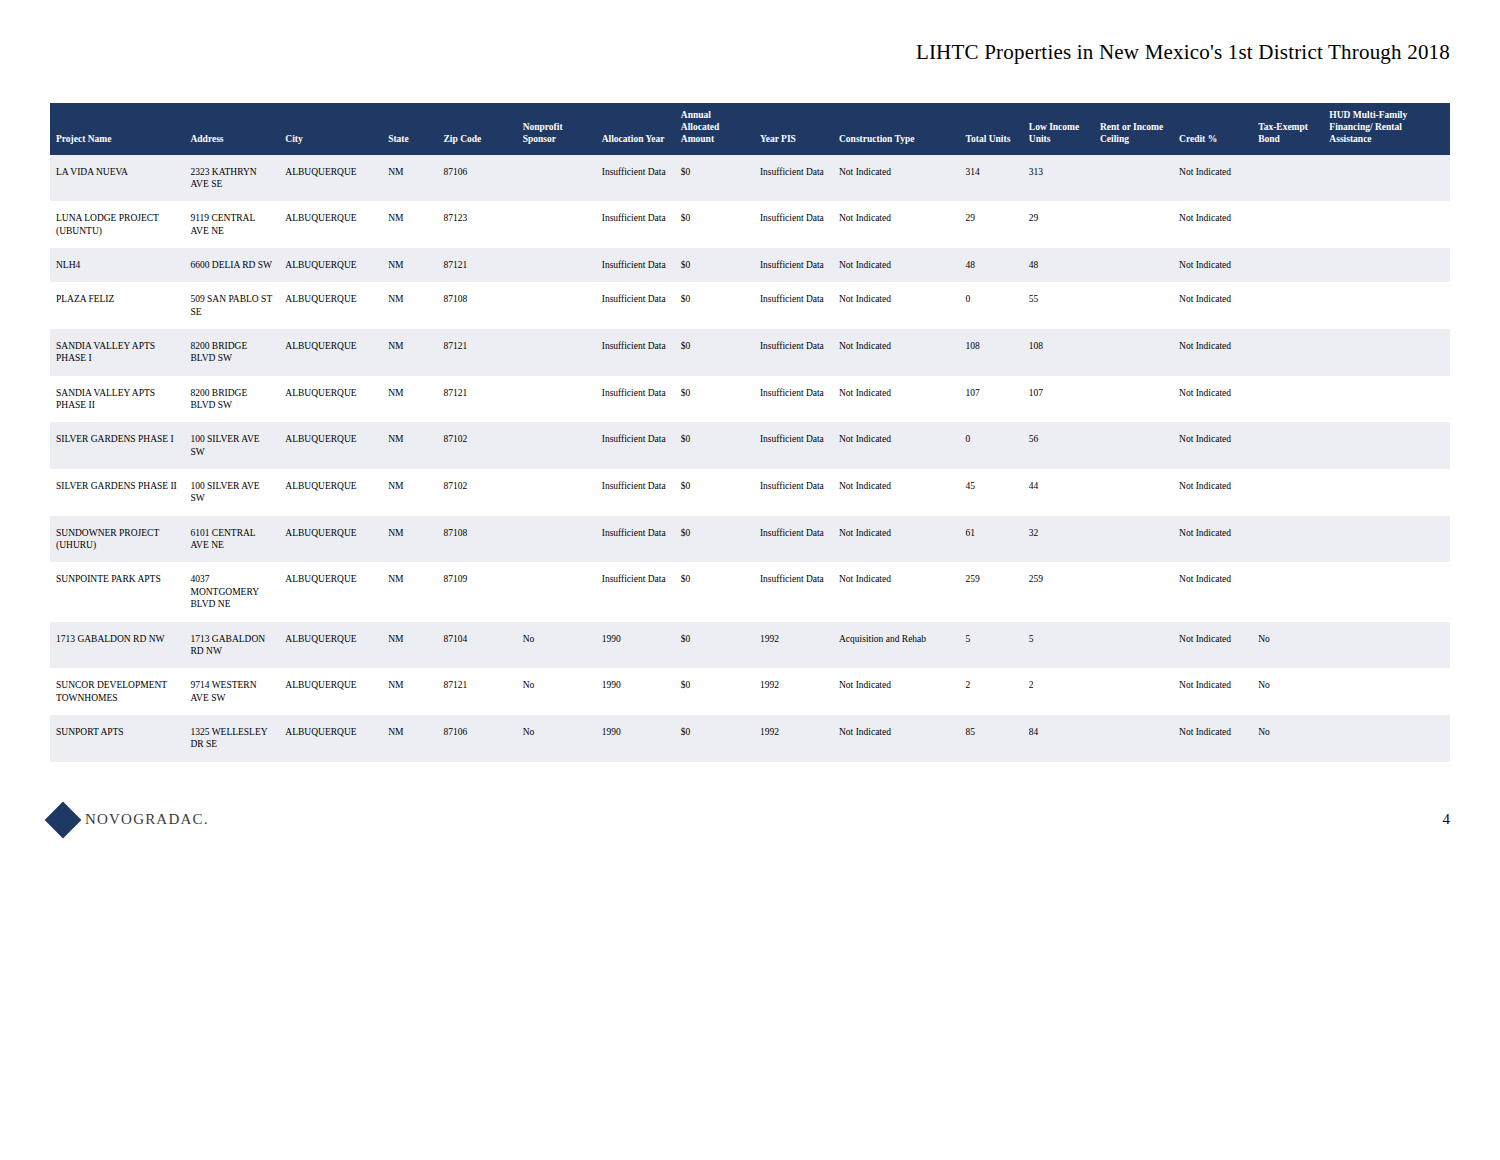LIHTC Properties in New Mexico's 1st District Through 2018
| Project Name | Address | City | State | Zip Code | Nonprofit Sponsor | Allocation Year | Annual Allocated Amount | Year PIS | Construction Type | Total Units | Low Income Units | Rent or Income Ceiling | Credit % | Tax-Exempt Bond | HUD Multi-Family Financing/ Rental Assistance |
| --- | --- | --- | --- | --- | --- | --- | --- | --- | --- | --- | --- | --- | --- | --- | --- |
| LA VIDA NUEVA | 2323 KATHRYN AVE SE | ALBUQUERQUE | NM | 87106 | | Insufficient Data | $0 | Insufficient Data | Not Indicated | 314 | 313 | | Not Indicated | | |
| LUNA LODGE PROJECT (UBUNTU) | 9119 CENTRAL AVE NE | ALBUQUERQUE | NM | 87123 | | Insufficient Data | $0 | Insufficient Data | Not Indicated | 29 | 29 | | Not Indicated | | |
| NLH4 | 6600 DELIA RD SW | ALBUQUERQUE | NM | 87121 | | Insufficient Data | $0 | Insufficient Data | Not Indicated | 48 | 48 | | Not Indicated | | |
| PLAZA FELIZ | 509 SAN PABLO ST SE | ALBUQUERQUE | NM | 87108 | | Insufficient Data | $0 | Insufficient Data | Not Indicated | 0 | 55 | | Not Indicated | | |
| SANDIA VALLEY APTS PHASE I | 8200 BRIDGE BLVD SW | ALBUQUERQUE | NM | 87121 | | Insufficient Data | $0 | Insufficient Data | Not Indicated | 108 | 108 | | Not Indicated | | |
| SANDIA VALLEY APTS PHASE II | 8200 BRIDGE BLVD SW | ALBUQUERQUE | NM | 87121 | | Insufficient Data | $0 | Insufficient Data | Not Indicated | 107 | 107 | | Not Indicated | | |
| SILVER GARDENS PHASE I | 100 SILVER AVE SW | ALBUQUERQUE | NM | 87102 | | Insufficient Data | $0 | Insufficient Data | Not Indicated | 0 | 56 | | Not Indicated | | |
| SILVER GARDENS PHASE II | 100 SILVER AVE SW | ALBUQUERQUE | NM | 87102 | | Insufficient Data | $0 | Insufficient Data | Not Indicated | 45 | 44 | | Not Indicated | | |
| SUNDOWNER PROJECT (UHURU) | 6101 CENTRAL AVE NE | ALBUQUERQUE | NM | 87108 | | Insufficient Data | $0 | Insufficient Data | Not Indicated | 61 | 32 | | Not Indicated | | |
| SUNPOINTE PARK APTS | 4037 MONTGOMERY BLVD NE | ALBUQUERQUE | NM | 87109 | | Insufficient Data | $0 | Insufficient Data | Not Indicated | 259 | 259 | | Not Indicated | | |
| 1713 GABALDON RD NW | 1713 GABALDON RD NW | ALBUQUERQUE | NM | 87104 | No | 1990 | $0 | 1992 | Acquisition and Rehab | 5 | 5 | | Not Indicated | No | |
| SUNCOR DEVELOPMENT TOWNHOMES | 9714 WESTERN AVE SW | ALBUQUERQUE | NM | 87121 | No | 1990 | $0 | 1992 | Not Indicated | 2 | 2 | | Not Indicated | No | |
| SUNPORT APTS | 1325 WELLESLEY DR SE | ALBUQUERQUE | NM | 87106 | No | 1990 | $0 | 1992 | Not Indicated | 85 | 84 | | Not Indicated | No | |
NOVOGRADAC.
4